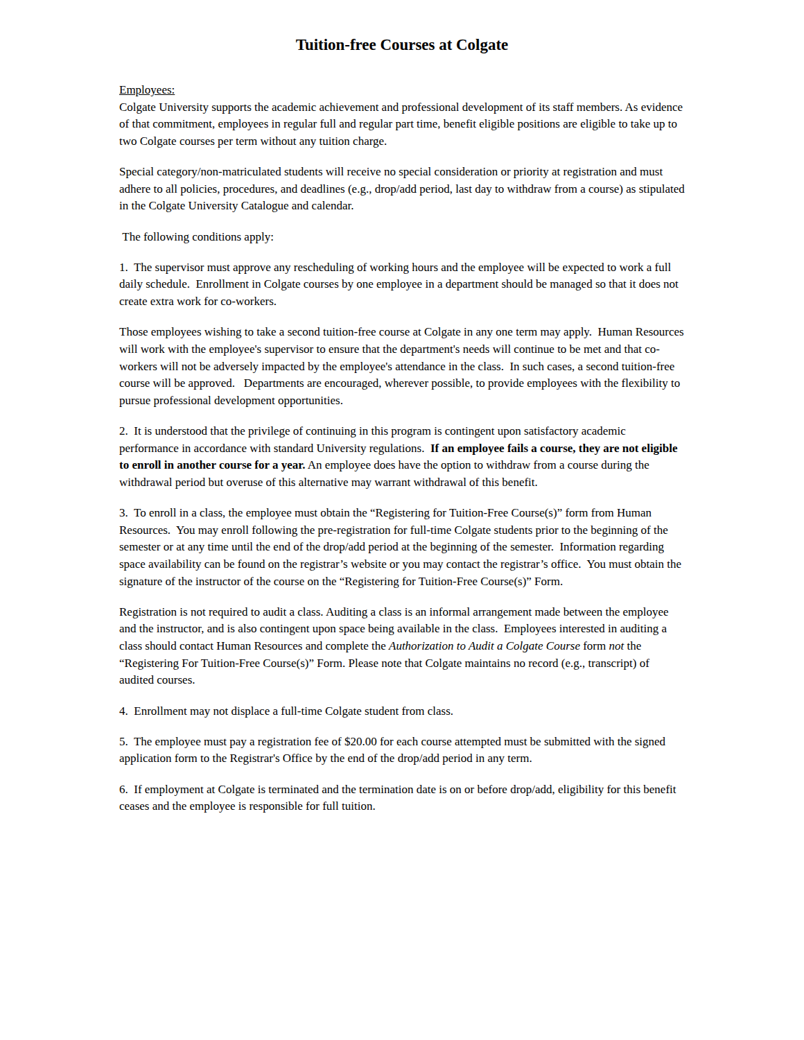Tuition-free Courses at Colgate
Employees:
Colgate University supports the academic achievement and professional development of its staff members. As evidence of that commitment, employees in regular full and regular part time, benefit eligible positions are eligible to take up to two Colgate courses per term without any tuition charge.
Special category/non-matriculated students will receive no special consideration or priority at registration and must adhere to all policies, procedures, and deadlines (e.g., drop/add period, last day to withdraw from a course) as stipulated in the Colgate University Catalogue and calendar.
The following conditions apply:
1. The supervisor must approve any rescheduling of working hours and the employee will be expected to work a full daily schedule. Enrollment in Colgate courses by one employee in a department should be managed so that it does not create extra work for co-workers.
Those employees wishing to take a second tuition-free course at Colgate in any one term may apply. Human Resources will work with the employee's supervisor to ensure that the department's needs will continue to be met and that co-workers will not be adversely impacted by the employee's attendance in the class. In such cases, a second tuition-free course will be approved. Departments are encouraged, wherever possible, to provide employees with the flexibility to pursue professional development opportunities.
2. It is understood that the privilege of continuing in this program is contingent upon satisfactory academic performance in accordance with standard University regulations. If an employee fails a course, they are not eligible to enroll in another course for a year. An employee does have the option to withdraw from a course during the withdrawal period but overuse of this alternative may warrant withdrawal of this benefit.
3. To enroll in a class, the employee must obtain the “Registering for Tuition-Free Course(s)” form from Human Resources. You may enroll following the pre-registration for full-time Colgate students prior to the beginning of the semester or at any time until the end of the drop/add period at the beginning of the semester. Information regarding space availability can be found on the registrar’s website or you may contact the registrar’s office. You must obtain the signature of the instructor of the course on the “Registering for Tuition-Free Course(s)” Form.
Registration is not required to audit a class. Auditing a class is an informal arrangement made between the employee and the instructor, and is also contingent upon space being available in the class. Employees interested in auditing a class should contact Human Resources and complete the Authorization to Audit a Colgate Course form not the “Registering For Tuition-Free Course(s)” Form. Please note that Colgate maintains no record (e.g., transcript) of audited courses.
4. Enrollment may not displace a full-time Colgate student from class.
5. The employee must pay a registration fee of $20.00 for each course attempted must be submitted with the signed application form to the Registrar's Office by the end of the drop/add period in any term.
6. If employment at Colgate is terminated and the termination date is on or before drop/add, eligibility for this benefit ceases and the employee is responsible for full tuition.